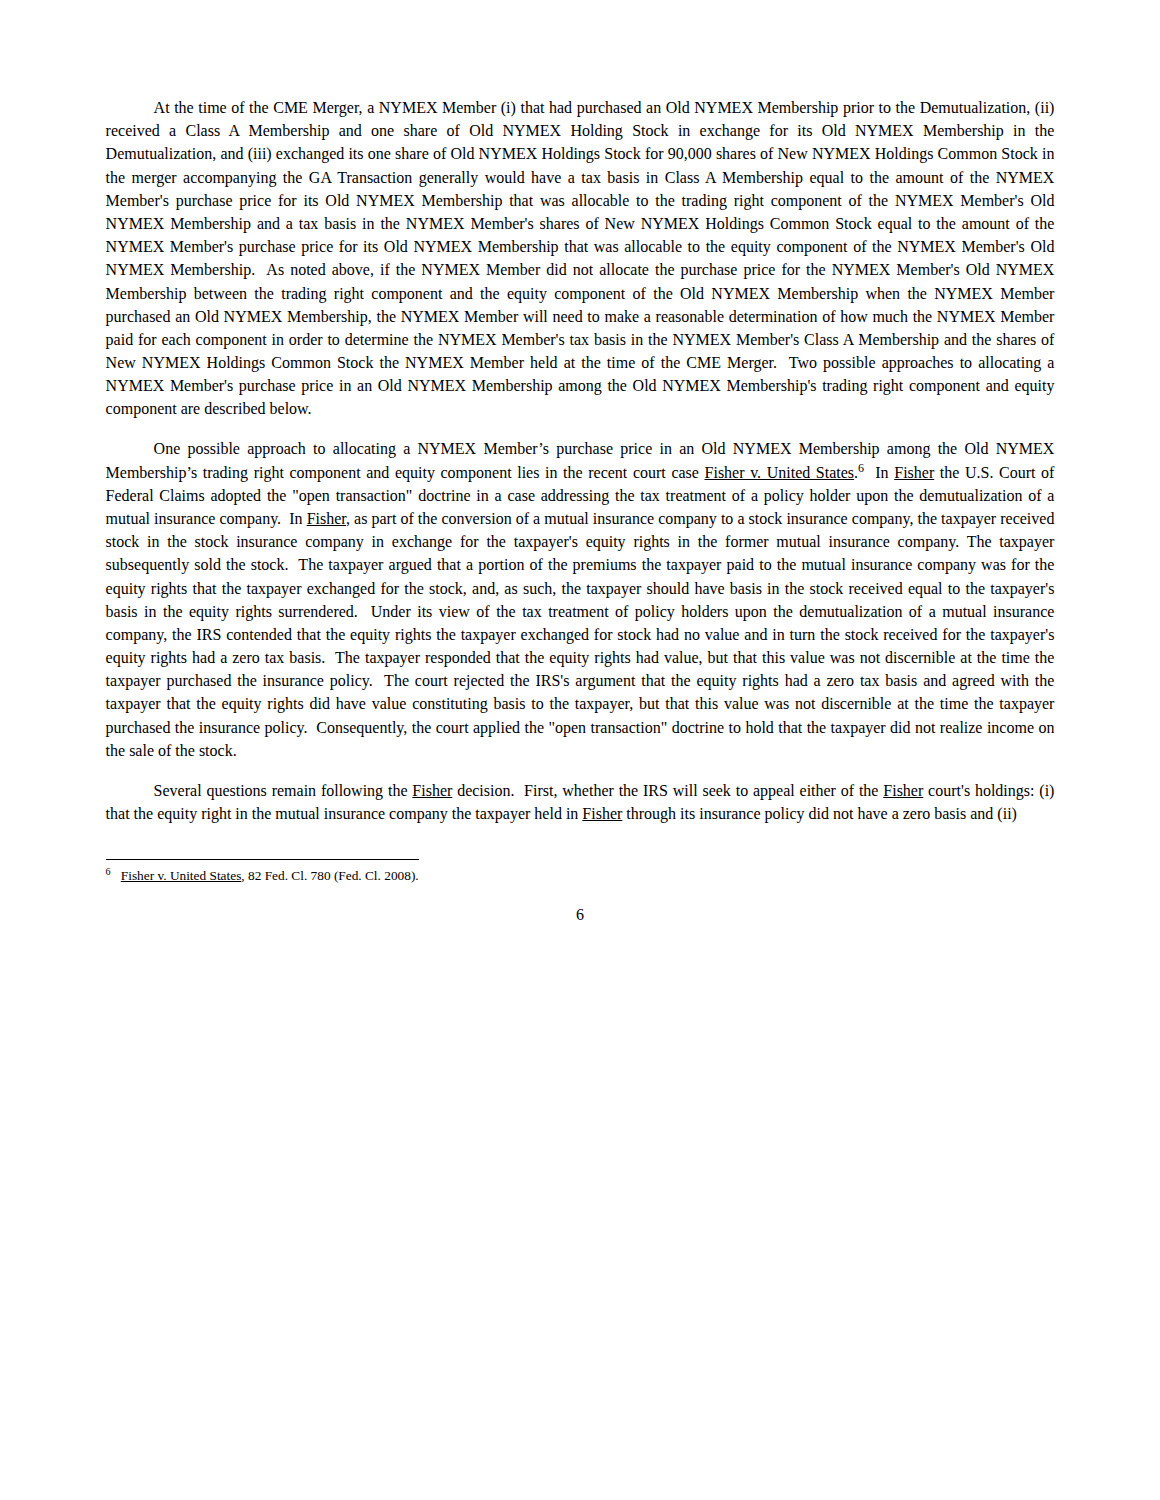At the time of the CME Merger, a NYMEX Member (i) that had purchased an Old NYMEX Membership prior to the Demutualization, (ii) received a Class A Membership and one share of Old NYMEX Holding Stock in exchange for its Old NYMEX Membership in the Demutualization, and (iii) exchanged its one share of Old NYMEX Holdings Stock for 90,000 shares of New NYMEX Holdings Common Stock in the merger accompanying the GA Transaction generally would have a tax basis in Class A Membership equal to the amount of the NYMEX Member's purchase price for its Old NYMEX Membership that was allocable to the trading right component of the NYMEX Member's Old NYMEX Membership and a tax basis in the NYMEX Member's shares of New NYMEX Holdings Common Stock equal to the amount of the NYMEX Member's purchase price for its Old NYMEX Membership that was allocable to the equity component of the NYMEX Member's Old NYMEX Membership. As noted above, if the NYMEX Member did not allocate the purchase price for the NYMEX Member's Old NYMEX Membership between the trading right component and the equity component of the Old NYMEX Membership when the NYMEX Member purchased an Old NYMEX Membership, the NYMEX Member will need to make a reasonable determination of how much the NYMEX Member paid for each component in order to determine the NYMEX Member's tax basis in the NYMEX Member's Class A Membership and the shares of New NYMEX Holdings Common Stock the NYMEX Member held at the time of the CME Merger. Two possible approaches to allocating a NYMEX Member's purchase price in an Old NYMEX Membership among the Old NYMEX Membership's trading right component and equity component are described below.
One possible approach to allocating a NYMEX Member’s purchase price in an Old NYMEX Membership among the Old NYMEX Membership’s trading right component and equity component lies in the recent court case Fisher v. United States.6 In Fisher the U.S. Court of Federal Claims adopted the "open transaction" doctrine in a case addressing the tax treatment of a policy holder upon the demutualization of a mutual insurance company. In Fisher, as part of the conversion of a mutual insurance company to a stock insurance company, the taxpayer received stock in the stock insurance company in exchange for the taxpayer's equity rights in the former mutual insurance company. The taxpayer subsequently sold the stock. The taxpayer argued that a portion of the premiums the taxpayer paid to the mutual insurance company was for the equity rights that the taxpayer exchanged for the stock, and, as such, the taxpayer should have basis in the stock received equal to the taxpayer's basis in the equity rights surrendered. Under its view of the tax treatment of policy holders upon the demutualization of a mutual insurance company, the IRS contended that the equity rights the taxpayer exchanged for stock had no value and in turn the stock received for the taxpayer's equity rights had a zero tax basis. The taxpayer responded that the equity rights had value, but that this value was not discernible at the time the taxpayer purchased the insurance policy. The court rejected the IRS's argument that the equity rights had a zero tax basis and agreed with the taxpayer that the equity rights did have value constituting basis to the taxpayer, but that this value was not discernible at the time the taxpayer purchased the insurance policy. Consequently, the court applied the "open transaction" doctrine to hold that the taxpayer did not realize income on the sale of the stock.
Several questions remain following the Fisher decision. First, whether the IRS will seek to appeal either of the Fisher court's holdings: (i) that the equity right in the mutual insurance company the taxpayer held in Fisher through its insurance policy did not have a zero basis and (ii)
6 Fisher v. United States, 82 Fed. Cl. 780 (Fed. Cl. 2008).
6